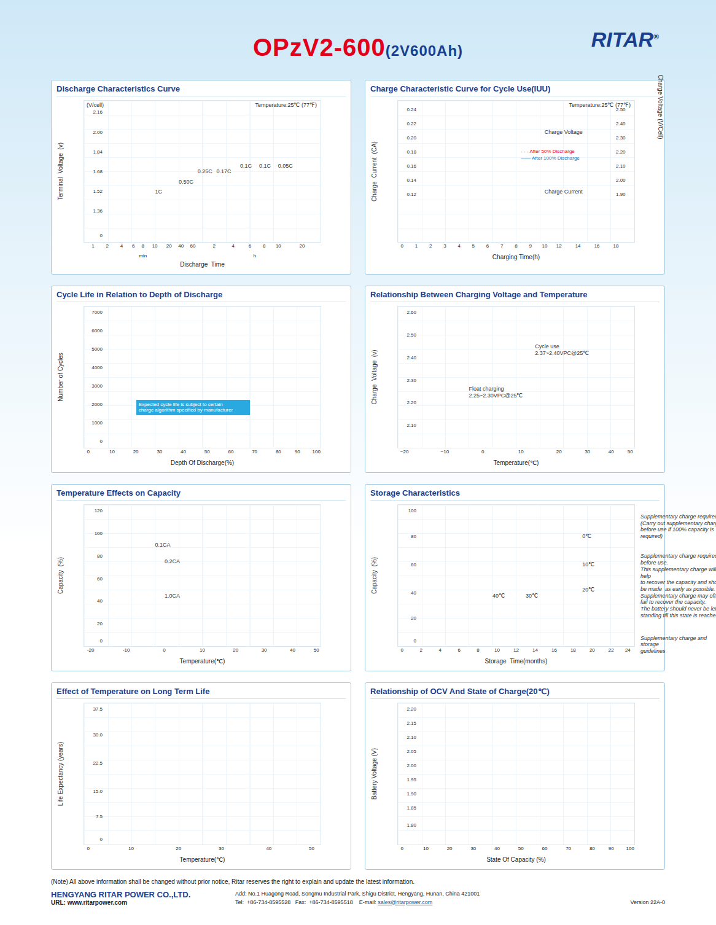OPzV2-600(2V600Ah)
RITAR®
Discharge Characteristics Curve
(V/cell)
Temperature:25℃ (77℉)
2.16 2.00 1.84 1.68 1.52 1.36 0
Terminal Voltage (v)
1C
0.50C
0.25C
0.17C
0.1C
0.1C
0.05C
1 2 4 6 8 10 20 40 60 2 4 6 8 10 20
min h
Discharge Time
Charge Characteristic Curve for Cycle Use(IUU)
Temperature:25℃ (77℉)
0.24 0.22 0.20 0.18 0.16 0.14 0.12
2.50 2.40 2.30 2.20 2.10 2.00 1.90
Charge Current (CA)
Charge Voltage (V/Cell)
Charge Voltage
Charge Current
- - - After 50% Discharge
—— After 100% Discharge
0 1 2 3 4 5 6 7 8 9 10 12 14 16 18
Charging Time(h)
Cycle Life in Relation to Depth of Discharge
7000 6000 5000 4000 3000 2000 1000 0
Number of Cycles
Expected cycle life is subject to certain
charge algorithm specified by manufacturer
0 10 20 30 40 50 60 70 80 90 100
Depth Of Discharge(%)
Relationship Between Charging Voltage and Temperature
2.60 2.50 2.40 2.30 2.20 2.10
Charge Voltage (v)
Cycle use
2.37~2.40VPC@25℃
Float charging
2.25~2.30VPC@25℃
−20 −10 0 10 20 30 40 50
Temperature(℃)
Temperature Effects on Capacity
120 100 80 60 40 20 0
Capacity (%)
0.1CA
0.2CA
1.0CA
-20 -10 0 10 20 30 40 50
Temperature(℃)
Storage Characteristics
100 80 60 40 20 0
Capacity (%)
0℃
10℃
20℃
40℃
30℃
Supplementary charge required
(Carry out supplementary charge
before use if 100% capacity is
required)
Supplementary charge required
before use.
This supplementary charge will help
to recover the capacity and should
be made as early as possible.
Supplementary charge may often
fail to recover the capacity.
The battery should never be left
standing till this state is reached
Supplementary charge and storage
guidelines
0 2 4 6 8 10 12 14 16 18 20 22 24
Storage Time(months)
Effect of Temperature on Long Term Life
37.5 30.0 22.5 15.0 7.5 0
Life Expectancy (years)
0 10 20 30 40 50
Temperature(℃)
Relationship of OCV And State of Charge(20℃)
2.20 2.15 2.10 2.05 2.00 1.95 1.90 1.85 1.80
Battery Voltage (V)
0 10 20 30 40 50 60 70 80 90 100
State Of Capacity (%)
(Note) All above information shall be changed without prior notice, Ritar reserves the right to explain and update the latest information.
HENGYANG RITAR POWER CO.,LTD.
URL: www.ritarpower.com
Add: No.1 Huagong Road, Songmu Industrial Park, Shigu District, Hengyang, Hunan, China 421001
Tel: +86-734-8595528 Fax: +86-734-8595518 E-mail: sales@ritarpower.com Version 22A-0